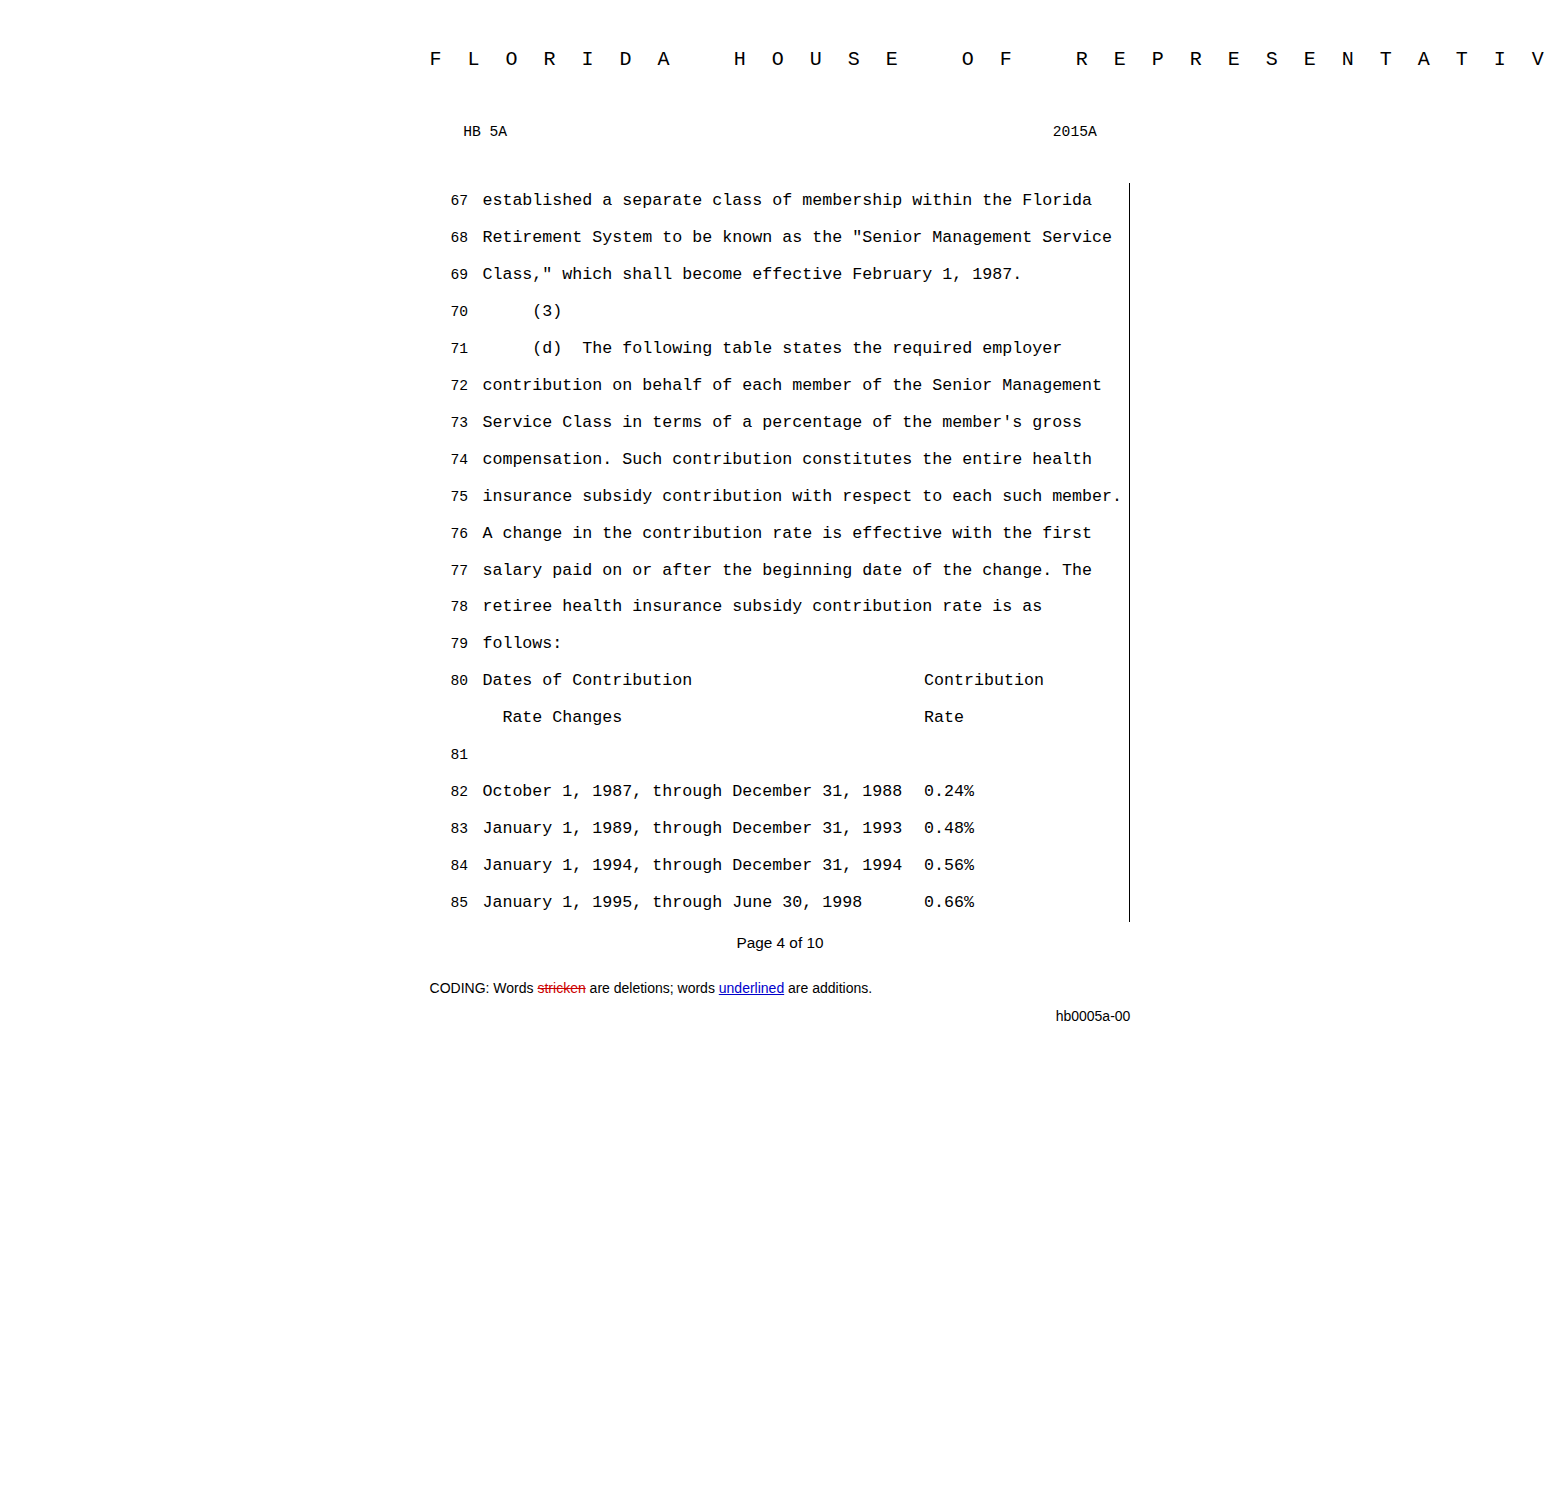F L O R I D A H O U S E O F R E P R E S E N T A T I V E S
HB 5A 2015A
67established a separate class of membership within the Florida
68 Retirement System to be known as the "Senior Management Service
69 Class," which shall become effective February 1, 1987.
70 (3)
71 (d) The following table states the required employer
72contribution on behalf of each member of the Senior Management
73 Service Class in terms of a percentage of the member's gross
74compensation. Such contribution constitutes the entire health
75insurance subsidy contribution with respect to each such member.
76 A change in the contribution rate is effective with the first
77salary paid on or after the beginning date of the change. The
78retiree health insurance subsidy contribution rate is as
79follows:
80
Dates of Contribution Contribution
Rate Changes Rate
81
82
October 1, 1987, through December 31, 1988 0.24%
83
January 1, 1989, through December 31, 1993 0.48%
84
January 1, 1994, through December 31, 1994 0.56%
85
January 1, 1995, through June 30, 1998 0.66%
Page 4 of 10
CODING: Words stricken are deletions; words underlined are additions.
hb0005a-00